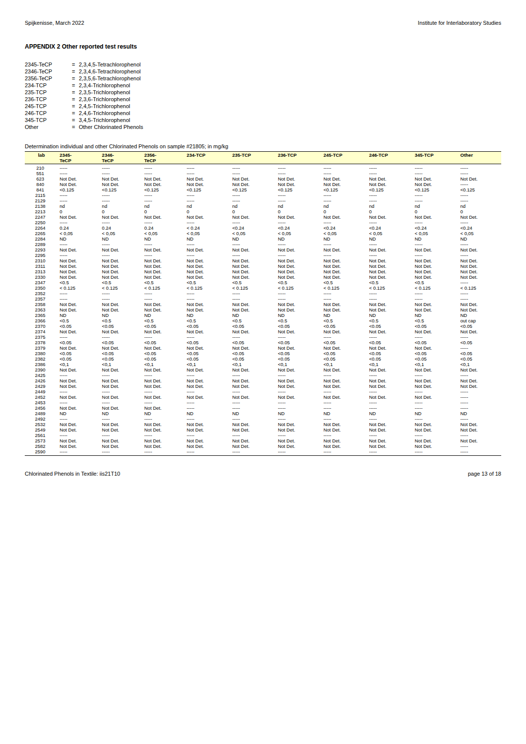Spijkenisse, March 2022 Institute for Interlaboratory Studies
APPENDIX 2 Other reported test results
| 2345-TeCP | = | 2,3,4,5-Tetrachlorophenol |
| 2346-TeCP | = | 2,3,4,6-Tetrachlorophenol |
| 2356-TeCP | = | 2,3,5,6-Tetrachlorophenol |
| 234-TCP | = | 2,3,4-Trichlorophenol |
| 235-TCP | = | 2,3,5-Trichlorophenol |
| 236-TCP | = | 2,3,6-Trichlorophenol |
| 245-TCP | = | 2,4,5-Trichlorophenol |
| 246-TCP | = | 2,4,6-Trichlorophenol |
| 345-TCP | = | 3,4,5-Trichlorophenol |
| Other | = | Other Chlorinated Phenols |
Determination individual and other Chlorinated Phenols on sample #21805; in mg/kg
| lab | 2345- TeCP | 2346- TeCP | 2356- TeCP | 234-TCP | 235-TCP | 236-TCP | 245-TCP | 246-TCP | 345-TCP | Other |
| --- | --- | --- | --- | --- | --- | --- | --- | --- | --- | --- |
| 210 | ----- | ----- | ----- | ----- | ----- | ----- | ----- | ----- | ----- | ----- |
| 551 | ----- | ----- | ----- | ----- | ----- | ----- | ----- | ----- | ----- | ----- |
| 623 | Not Det. | Not Det. | Not Det. | Not Det. | Not Det. | Not Det. | Not Det. | Not Det. | Not Det. | Not Det. |
| 840 | Not Det. | Not Det. | Not Det. | Not Det. | Not Det. | Not Det. | Not Det. | Not Det. | Not Det. | ----- |
| 841 | <0.125 | <0.125 | <0.125 | <0.125 | <0.125 | <0.125 | <0.125 | <0.125 | <0.125 | <0.125 |
| 2115 | ----- | ----- | ----- | ----- | ----- | ----- | ----- | ----- | ----- | ----- |
| 2129 | ----- | ----- | ----- | ----- | ----- | ----- | ----- | ----- | ----- | ----- |
| 2138 | nd | nd | nd | nd | nd | nd | nd | nd | nd | nd |
| 2213 | 0 | 0 | 0 | 0 | 0 | 0 | 0 | 0 | 0 | 0 |
| 2247 | Not Det. | Not Det. | Not Det. | Not Det. | Not Det. | Not Det. | Not Det. | Not Det. | Not Det. | Not Det. |
| 2250 | ----- | ----- | ----- | ----- | ----- | ----- | ----- | ----- | ----- | ----- |
| 2264 | 0.24 | 0.24 | 0.24 | < 0.24 | <0.24 | <0.24 | <0.24 | <0.24 | <0.24 | <0.24 |
| 2265 | < 0,05 | < 0,05 | < 0,05 | < 0,05 | < 0,05 | < 0,05 | < 0,05 | < 0,05 | < 0,05 | < 0,05 |
| 2284 | ND | ND | ND | ND | ND | ND | ND | ND | ND | ND |
| 2289 | ----- | ----- | ----- | ----- | ----- | ----- | ----- | ----- | ----- | ----- |
| 2293 | Not Det. | Not Det. | Not Det. | Not Det. | Not Det. | Not Det. | Not Det. | Not Det. | Not Det. | Not Det. |
| 2295 | ----- | ----- | ----- | ----- | ----- | ----- | ----- | ----- | ----- | ----- |
| 2310 | Not Det. | Not Det. | Not Det. | Not Det. | Not Det. | Not Det. | Not Det. | Not Det. | Not Det. | Not Det. |
| 2311 | Not Det. | Not Det. | Not Det. | Not Det. | Not Det. | Not Det. | Not Det. | Not Det. | Not Det. | Not Det. |
| 2313 | Not Det. | Not Det. | Not Det. | Not Det. | Not Det. | Not Det. | Not Det. | Not Det. | Not Det. | Not Det. |
| 2330 | Not Det. | Not Det. | Not Det. | Not Det. | Not Det. | Not Det. | Not Det. | Not Det. | Not Det. | Not Det. |
| 2347 | <0.5 | <0.5 | <0.5 | <0.5 | <0.5 | <0.5 | <0.5 | <0.5 | <0.5 | ----- |
| 2350 | < 0.125 | < 0.125 | < 0.125 | < 0.125 | < 0.125 | < 0.125 | < 0.125 | < 0.125 | < 0.125 | < 0.125 |
| 2352 | ----- | ----- | ----- | ----- | ----- | ----- | ----- | ----- | ----- | ----- |
| 2357 | ----- | ----- | ----- | ----- | ----- | ----- | ----- | ----- | ----- | ----- |
| 2358 | Not Det. | Not Det. | Not Det. | Not Det. | Not Det. | Not Det. | Not Det. | Not Det. | Not Det. | Not Det. |
| 2363 | Not Det. | Not Det. | Not Det. | Not Det. | Not Det. | Not Det. | Not Det. | Not Det. | Not Det. | Not Det. |
| 2365 | ND | ND | ND | ND | ND | ND | ND | ND | ND | ND |
| 2366 | <0.5 | <0.5 | <0.5 | <0.5 | <0.5 | <0.5 | <0.5 | <0.5 | <0.5 | out cap |
| 2370 | <0.05 | <0.05 | <0.05 | <0.05 | <0.05 | <0.05 | <0.05 | <0.05 | <0.05 | <0.05 |
| 2374 | Not Det. | Not Det. | Not Det. | Not Det. | Not Det. | Not Det. | Not Det. | Not Det. | Not Det. | Not Det. |
| 2375 | ----- | ----- | ----- | ----- | ----- | ----- | ----- | ----- | ----- | ----- |
| 2378 | <0.05 | <0.05 | <0.05 | <0.05 | <0.05 | <0.05 | <0.05 | <0.05 | <0.05 | <0.05 |
| 2379 | Not Det. | Not Det. | Not Det. | Not Det. | Not Det. | Not Det. | Not Det. | Not Det. | Not Det. | ----- |
| 2380 | <0.05 | <0.05 | <0.05 | <0.05 | <0.05 | <0.05 | <0.05 | <0.05 | <0.05 | <0.05 |
| 2382 | <0.05 | <0.05 | <0.05 | <0.05 | <0.05 | <0.05 | <0.05 | <0.05 | <0.05 | <0.05 |
| 2386 | <0,1 | <0,1 | <0,1 | <0,1 | <0,1 | <0,1 | <0,1 | <0,1 | <0,1 | <0,1 |
| 2390 | Not Det. | Not Det. | Not Det. | Not Det. | Not Det. | Not Det. | Not Det. | Not Det. | Not Det. | Not Det. |
| 2425 | ----- | ----- | ----- | ----- | ----- | ----- | ----- | ----- | ----- | ----- |
| 2426 | Not Det. | Not Det. | Not Det. | Not Det. | Not Det. | Not Det. | Not Det. | Not Det. | Not Det. | Not Det. |
| 2429 | Not Det. | Not Det. | Not Det. | Not Det. | Not Det. | Not Det. | Not Det. | Not Det. | Not Det. | Not Det. |
| 2449 | ----- | ----- | ----- | ----- | ----- | ----- | ----- | ----- | ----- | ----- |
| 2452 | Not Det. | Not Det. | Not Det. | Not Det. | Not Det. | Not Det. | Not Det. | Not Det. | Not Det. | ----- |
| 2453 | ----- | ----- | ----- | ----- | ----- | ----- | ----- | ----- | ----- | ----- |
| 2456 | Not Det. | Not Det. | Not Det. | ----- | ----- | ----- | ----- | ----- | ----- | ----- |
| 2489 | ND | ND | ND | ND | ND | ND | ND | ND | ND | ND |
| 2492 | ----- | ----- | ----- | ----- | ----- | ----- | ----- | ----- | ----- | ----- |
| 2532 | Not Det. | Not Det. | Not Det. | Not Det. | Not Det. | Not Det. | Not Det. | Not Det. | Not Det. | Not Det. |
| 2549 | Not Det. | Not Det. | Not Det. | Not Det. | Not Det. | Not Det. | Not Det. | Not Det. | Not Det. | Not Det. |
| 2561 | ----- | ----- | ----- | ----- | ----- | ----- | ----- | ----- | ----- | ----- |
| 2573 | Not Det. | Not Det. | Not Det. | Not Det. | Not Det. | Not Det. | Not Det. | Not Det. | Not Det. | Not Det. |
| 2582 | Not Det. | Not Det. | Not Det. | Not Det. | Not Det. | Not Det. | Not Det. | Not Det. | Not Det. | ----- |
| 2590 | ----- | ----- | ----- | ----- | ----- | ----- | ----- | ----- | ----- | ----- |
Chlorinated Phenols in Textile: iis21T10 page 13 of 18